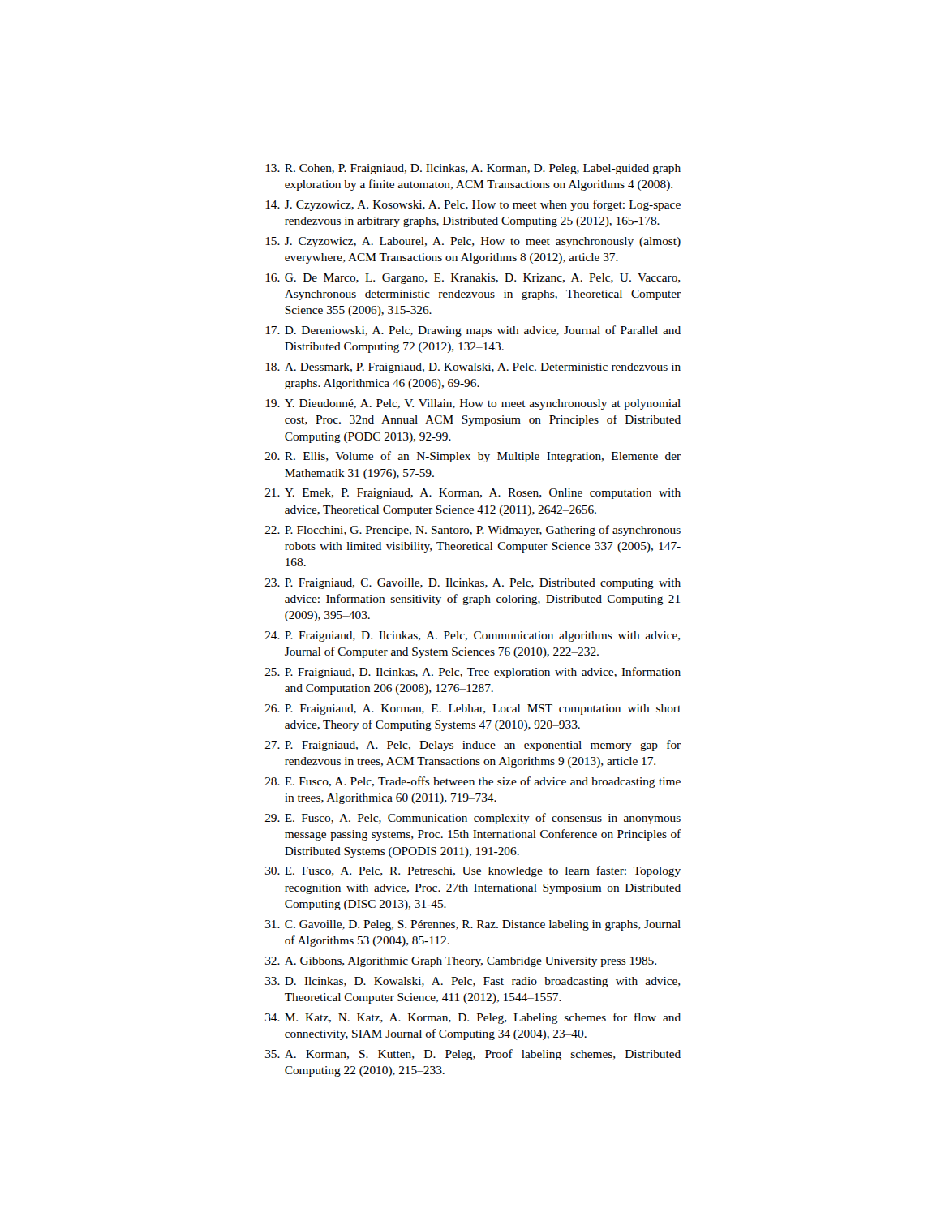13. R. Cohen, P. Fraigniaud, D. Ilcinkas, A. Korman, D. Peleg, Label-guided graph exploration by a finite automaton, ACM Transactions on Algorithms 4 (2008).
14. J. Czyzowicz, A. Kosowski, A. Pelc, How to meet when you forget: Log-space rendezvous in arbitrary graphs, Distributed Computing 25 (2012), 165-178.
15. J. Czyzowicz, A. Labourel, A. Pelc, How to meet asynchronously (almost) everywhere, ACM Transactions on Algorithms 8 (2012), article 37.
16. G. De Marco, L. Gargano, E. Kranakis, D. Krizanc, A. Pelc, U. Vaccaro, Asynchronous deterministic rendezvous in graphs, Theoretical Computer Science 355 (2006), 315-326.
17. D. Dereniowski, A. Pelc, Drawing maps with advice, Journal of Parallel and Distributed Computing 72 (2012), 132–143.
18. A. Dessmark, P. Fraigniaud, D. Kowalski, A. Pelc. Deterministic rendezvous in graphs. Algorithmica 46 (2006), 69-96.
19. Y. Dieudonné, A. Pelc, V. Villain, How to meet asynchronously at polynomial cost, Proc. 32nd Annual ACM Symposium on Principles of Distributed Computing (PODC 2013), 92-99.
20. R. Ellis, Volume of an N-Simplex by Multiple Integration, Elemente der Mathematik 31 (1976), 57-59.
21. Y. Emek, P. Fraigniaud, A. Korman, A. Rosen, Online computation with advice, Theoretical Computer Science 412 (2011), 2642–2656.
22. P. Flocchini, G. Prencipe, N. Santoro, P. Widmayer, Gathering of asynchronous robots with limited visibility, Theoretical Computer Science 337 (2005), 147-168.
23. P. Fraigniaud, C. Gavoille, D. Ilcinkas, A. Pelc, Distributed computing with advice: Information sensitivity of graph coloring, Distributed Computing 21 (2009), 395–403.
24. P. Fraigniaud, D. Ilcinkas, A. Pelc, Communication algorithms with advice, Journal of Computer and System Sciences 76 (2010), 222–232.
25. P. Fraigniaud, D. Ilcinkas, A. Pelc, Tree exploration with advice, Information and Computation 206 (2008), 1276–1287.
26. P. Fraigniaud, A. Korman, E. Lebhar, Local MST computation with short advice, Theory of Computing Systems 47 (2010), 920–933.
27. P. Fraigniaud, A. Pelc, Delays induce an exponential memory gap for rendezvous in trees, ACM Transactions on Algorithms 9 (2013), article 17.
28. E. Fusco, A. Pelc, Trade-offs between the size of advice and broadcasting time in trees, Algorithmica 60 (2011), 719–734.
29. E. Fusco, A. Pelc, Communication complexity of consensus in anonymous message passing systems, Proc. 15th International Conference on Principles of Distributed Systems (OPODIS 2011), 191-206.
30. E. Fusco, A. Pelc, R. Petreschi, Use knowledge to learn faster: Topology recognition with advice, Proc. 27th International Symposium on Distributed Computing (DISC 2013), 31-45.
31. C. Gavoille, D. Peleg, S. Pérennes, R. Raz. Distance labeling in graphs, Journal of Algorithms 53 (2004), 85-112.
32. A. Gibbons, Algorithmic Graph Theory, Cambridge University press 1985.
33. D. Ilcinkas, D. Kowalski, A. Pelc, Fast radio broadcasting with advice, Theoretical Computer Science, 411 (2012), 1544–1557.
34. M. Katz, N. Katz, A. Korman, D. Peleg, Labeling schemes for flow and connectivity, SIAM Journal of Computing 34 (2004), 23–40.
35. A. Korman, S. Kutten, D. Peleg, Proof labeling schemes, Distributed Computing 22 (2010), 215–233.